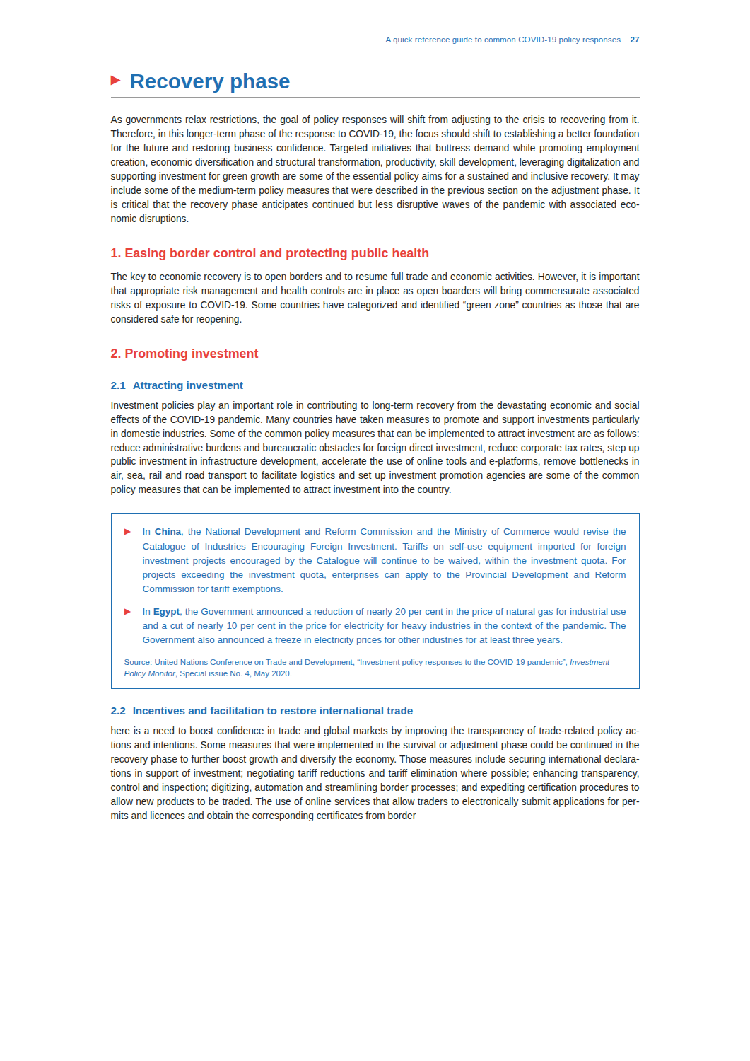A quick reference guide to common COVID-19 policy responses 27
▶ Recovery phase
As governments relax restrictions, the goal of policy responses will shift from adjusting to the crisis to recovering from it. Therefore, in this longer-term phase of the response to COVID-19, the focus should shift to establishing a better foundation for the future and restoring business confidence. Targeted initiatives that buttress demand while promoting employment creation, economic diversification and structural transformation, productivity, skill development, leveraging digitalization and supporting investment for green growth are some of the essential policy aims for a sustained and inclusive recovery. It may include some of the medium-term policy measures that were described in the previous section on the adjustment phase. It is critical that the recovery phase anticipates continued but less disruptive waves of the pandemic with associated economic disruptions.
1. Easing border control and protecting public health
The key to economic recovery is to open borders and to resume full trade and economic activities. However, it is important that appropriate risk management and health controls are in place as open boarders will bring commensurate associated risks of exposure to COVID-19. Some countries have categorized and identified “green zone” countries as those that are considered safe for reopening.
2. Promoting investment
2.1 Attracting investment
Investment policies play an important role in contributing to long-term recovery from the devastating economic and social effects of the COVID-19 pandemic. Many countries have taken measures to promote and support investments particularly in domestic industries. Some of the common policy measures that can be implemented to attract investment are as follows: reduce administrative burdens and bureaucratic obstacles for foreign direct investment, reduce corporate tax rates, step up public investment in infrastructure development, accelerate the use of online tools and e-platforms, remove bottlenecks in air, sea, rail and road transport to facilitate logistics and set up investment promotion agencies are some of the common policy measures that can be implemented to attract investment into the country.
In China, the National Development and Reform Commission and the Ministry of Commerce would revise the Catalogue of Industries Encouraging Foreign Investment. Tariffs on self-use equipment imported for foreign investment projects encouraged by the Catalogue will continue to be waived, within the investment quota. For projects exceeding the investment quota, enterprises can apply to the Provincial Development and Reform Commission for tariff exemptions.
In Egypt, the Government announced a reduction of nearly 20 per cent in the price of natural gas for industrial use and a cut of nearly 10 per cent in the price for electricity for heavy industries in the context of the pandemic. The Government also announced a freeze in electricity prices for other industries for at least three years.
Source: United Nations Conference on Trade and Development, “Investment policy responses to the COVID-19 pandemic”, Investment Policy Monitor, Special issue No. 4, May 2020.
2.2 Incentives and facilitation to restore international trade
here is a need to boost confidence in trade and global markets by improving the transparency of trade-related policy actions and intentions. Some measures that were implemented in the survival or adjustment phase could be continued in the recovery phase to further boost growth and diversify the economy. Those measures include securing international declarations in support of investment; negotiating tariff reductions and tariff elimination where possible; enhancing transparency, control and inspection; digitizing, automation and streamlining border processes; and expediting certification procedures to allow new products to be traded. The use of online services that allow traders to electronically submit applications for permits and licences and obtain the corresponding certificates from border